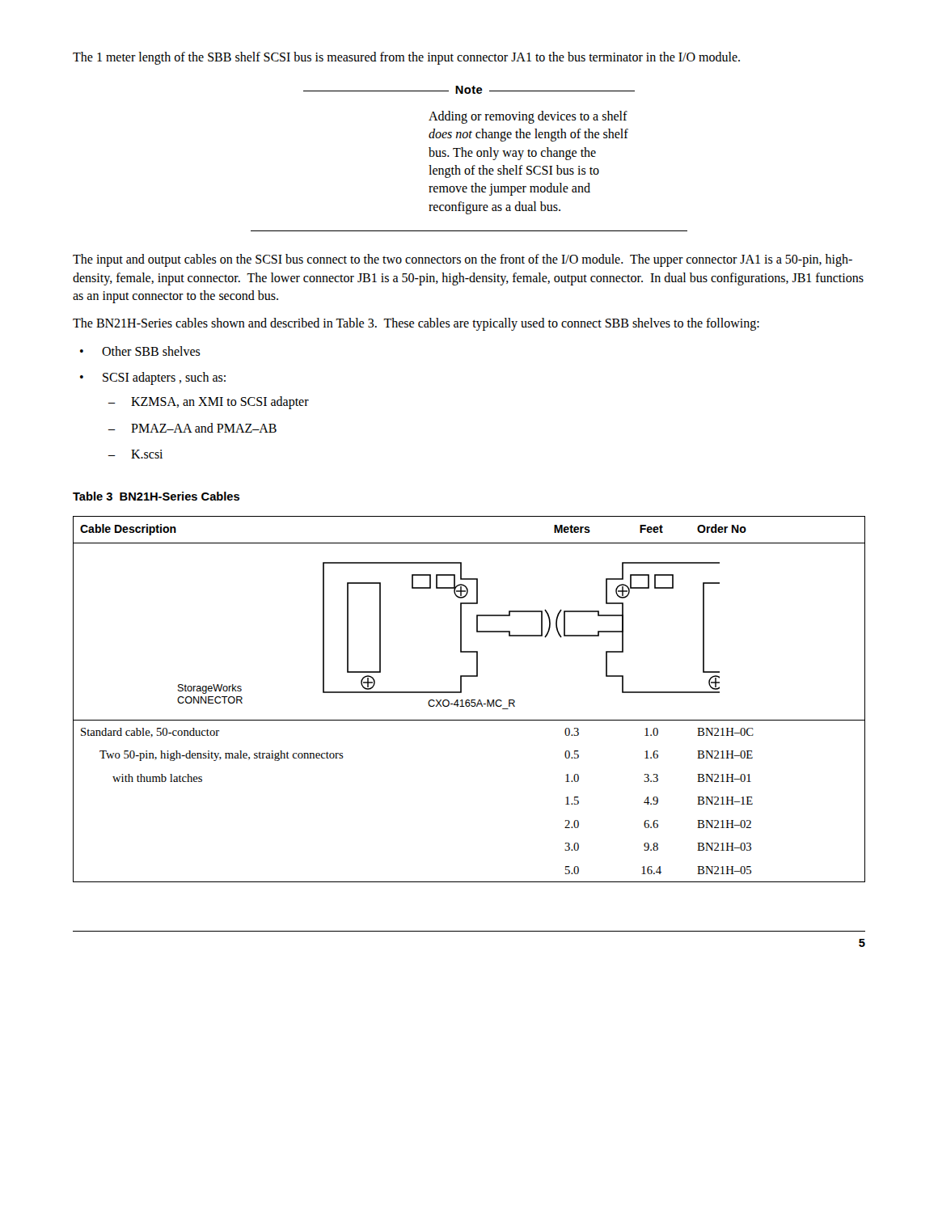The 1 meter length of the SBB shelf SCSI bus is measured from the input connector JA1 to the bus terminator in the I/O module.
Note
Adding or removing devices to a shelf does not change the length of the shelf bus. The only way to change the length of the shelf SCSI bus is to remove the jumper module and reconfigure as a dual bus.
The input and output cables on the SCSI bus connect to the two connectors on the front of the I/O module. The upper connector JA1 is a 50-pin, high-density, female, input connector. The lower connector JB1 is a 50-pin, high-density, female, output connector. In dual bus configurations, JB1 functions as an input connector to the second bus.
The BN21H-Series cables shown and described in Table 3. These cables are typically used to connect SBB shelves to the following:
Other SBB shelves
SCSI adapters , such as:
KZMSA, an XMI to SCSI adapter
PMAZ–AA and PMAZ–AB
K.scsi
Table 3 BN21H-Series Cables
| Cable Description | Meters | Feet | Order No |
| --- | --- | --- | --- |
| StorageWorks CONNECTOR CXO-4165A-MC_R |
| Standard cable, 50-conductor | 0.3 | 1.0 | BN21H–0C |
| Two 50-pin, high-density, male, straight connectors | 0.5 | 1.6 | BN21H–0E |
| with thumb latches | 1.0 | 3.3 | BN21H–01 |
| | 1.5 | 4.9 | BN21H–1E |
| | 2.0 | 6.6 | BN21H–02 |
| | 3.0 | 9.8 | BN21H–03 |
| | 5.0 | 16.4 | BN21H–05 |
5